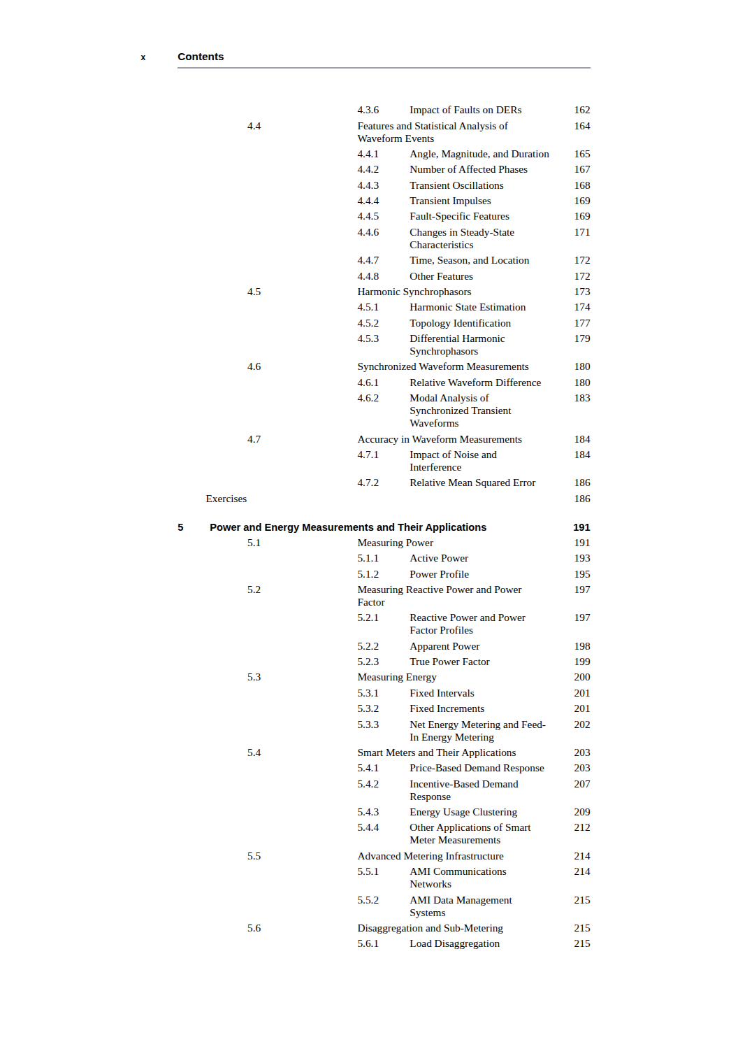x
Contents
| | | 4.3.6 | Impact of Faults on DERs | 162 |
| | 4.4 | Features and Statistical Analysis of Waveform Events | 164 |
| | | 4.4.1 | Angle, Magnitude, and Duration | 165 |
| | | 4.4.2 | Number of Affected Phases | 167 |
| | | 4.4.3 | Transient Oscillations | 168 |
| | | 4.4.4 | Transient Impulses | 169 |
| | | 4.4.5 | Fault-Specific Features | 169 |
| | | 4.4.6 | Changes in Steady-State Characteristics | 171 |
| | | 4.4.7 | Time, Season, and Location | 172 |
| | | 4.4.8 | Other Features | 172 |
| | 4.5 | Harmonic Synchrophasors | 173 |
| | | 4.5.1 | Harmonic State Estimation | 174 |
| | | 4.5.2 | Topology Identification | 177 |
| | | 4.5.3 | Differential Harmonic Synchrophasors | 179 |
| | 4.6 | Synchronized Waveform Measurements | 180 |
| | | 4.6.1 | Relative Waveform Difference | 180 |
| | | 4.6.2 | Modal Analysis of Synchronized Transient Waveforms | 183 |
| | 4.7 | Accuracy in Waveform Measurements | 184 |
| | | 4.7.1 | Impact of Noise and Interference | 184 |
| | | 4.7.2 | Relative Mean Squared Error | 186 |
| | Exercises | 186 |
| 5 | Power and Energy Measurements and Their Applications | 191 |
| | 5.1 | Measuring Power | 191 |
| | | 5.1.1 | Active Power | 193 |
| | | 5.1.2 | Power Profile | 195 |
| | 5.2 | Measuring Reactive Power and Power Factor | 197 |
| | | 5.2.1 | Reactive Power and Power Factor Profiles | 197 |
| | | 5.2.2 | Apparent Power | 198 |
| | | 5.2.3 | True Power Factor | 199 |
| | 5.3 | Measuring Energy | 200 |
| | | 5.3.1 | Fixed Intervals | 201 |
| | | 5.3.2 | Fixed Increments | 201 |
| | | 5.3.3 | Net Energy Metering and Feed-In Energy Metering | 202 |
| | 5.4 | Smart Meters and Their Applications | 203 |
| | | 5.4.1 | Price-Based Demand Response | 203 |
| | | 5.4.2 | Incentive-Based Demand Response | 207 |
| | | 5.4.3 | Energy Usage Clustering | 209 |
| | | 5.4.4 | Other Applications of Smart Meter Measurements | 212 |
| | 5.5 | Advanced Metering Infrastructure | 214 |
| | | 5.5.1 | AMI Communications Networks | 214 |
| | | 5.5.2 | AMI Data Management Systems | 215 |
| | 5.6 | Disaggregation and Sub-Metering | 215 |
| | | 5.6.1 | Load Disaggregation | 215 |